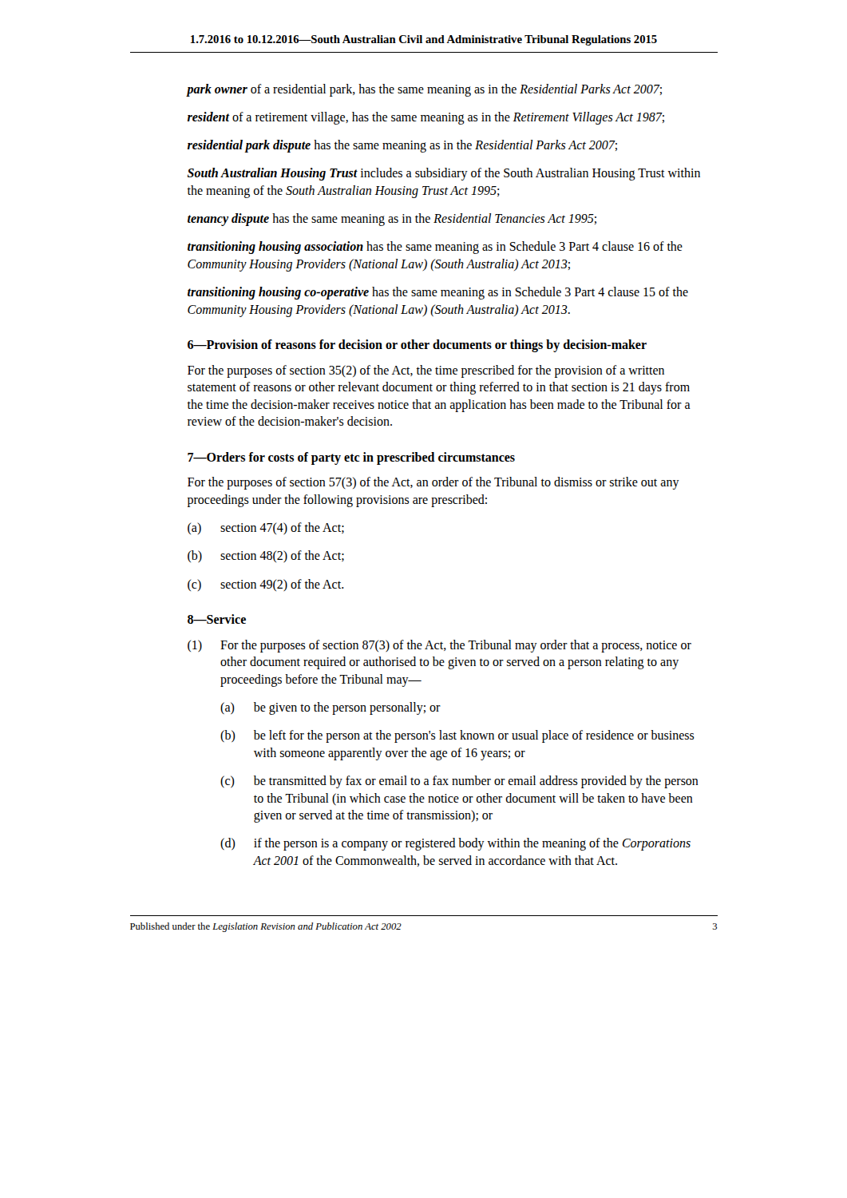1.7.2016 to 10.12.2016—South Australian Civil and Administrative Tribunal Regulations 2015
park owner of a residential park, has the same meaning as in the Residential Parks Act 2007;
resident of a retirement village, has the same meaning as in the Retirement Villages Act 1987;
residential park dispute has the same meaning as in the Residential Parks Act 2007;
South Australian Housing Trust includes a subsidiary of the South Australian Housing Trust within the meaning of the South Australian Housing Trust Act 1995;
tenancy dispute has the same meaning as in the Residential Tenancies Act 1995;
transitioning housing association has the same meaning as in Schedule 3 Part 4 clause 16 of the Community Housing Providers (National Law) (South Australia) Act 2013;
transitioning housing co-operative has the same meaning as in Schedule 3 Part 4 clause 15 of the Community Housing Providers (National Law) (South Australia) Act 2013.
6—Provision of reasons for decision or other documents or things by decision-maker
For the purposes of section 35(2) of the Act, the time prescribed for the provision of a written statement of reasons or other relevant document or thing referred to in that section is 21 days from the time the decision-maker receives notice that an application has been made to the Tribunal for a review of the decision-maker's decision.
7—Orders for costs of party etc in prescribed circumstances
For the purposes of section 57(3) of the Act, an order of the Tribunal to dismiss or strike out any proceedings under the following provisions are prescribed:
(a)
section 47(4) of the Act;
(b)
section 48(2) of the Act;
(c)
section 49(2) of the Act.
8—Service
(1)
For the purposes of section 87(3) of the Act, the Tribunal may order that a process, notice or other document required or authorised to be given to or served on a person relating to any proceedings before the Tribunal may—
(a)
be given to the person personally; or
(b)
be left for the person at the person's last known or usual place of residence or business with someone apparently over the age of 16 years; or
(c)
be transmitted by fax or email to a fax number or email address provided by the person to the Tribunal (in which case the notice or other document will be taken to have been given or served at the time of transmission); or
(d)
if the person is a company or registered body within the meaning of the Corporations Act 2001 of the Commonwealth, be served in accordance with that Act.
Published under the Legislation Revision and Publication Act 2002
3